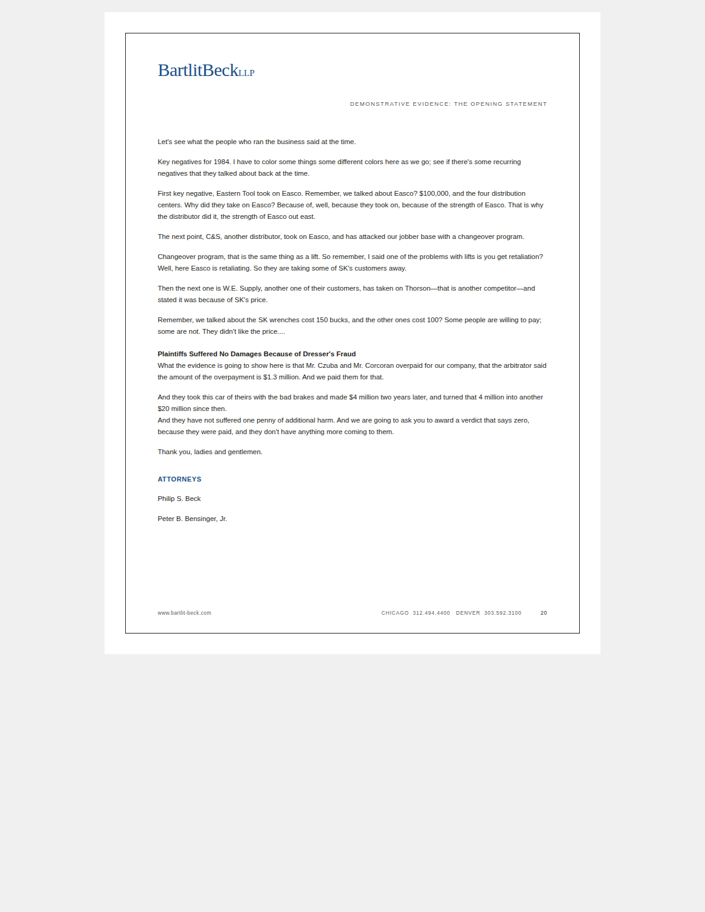BartlitBeckLLP
Demonstrative Evidence: The Opening Statement
Let's see what the people who ran the business said at the time.
Key negatives for 1984. I have to color some things some different colors here as we go; see if there's some recurring negatives that they talked about back at the time.
First key negative, Eastern Tool took on Easco. Remember, we talked about Easco? $100,000, and the four distribution centers. Why did they take on Easco? Because of, well, because they took on, because of the strength of Easco. That is why the distributor did it, the strength of Easco out east.
The next point, C&S, another distributor, took on Easco, and has attacked our jobber base with a changeover program.
Changeover program, that is the same thing as a lift. So remember, I said one of the problems with lifts is you get retaliation? Well, here Easco is retaliating. So they are taking some of SK's customers away.
Then the next one is W.E. Supply, another one of their customers, has taken on Thorson—that is another competitor—and stated it was because of SK's price.
Remember, we talked about the SK wrenches cost 150 bucks, and the other ones cost 100? Some people are willing to pay; some are not. They didn't like the price....
Plaintiffs Suffered No Damages Because of Dresser's Fraud
What the evidence is going to show here is that Mr. Czuba and Mr. Corcoran overpaid for our company, that the arbitrator said the amount of the overpayment is $1.3 million. And we paid them for that.
And they took this car of theirs with the bad brakes and made $4 million two years later, and turned that 4 million into another $20 million since then.
And they have not suffered one penny of additional harm. And we are going to ask you to award a verdict that says zero, because they were paid, and they don't have anything more coming to them.
Thank you, ladies and gentlemen.
ATTORNEYS
Philip S. Beck
Peter B. Bensinger, Jr.
www.bartlit-beck.com
Chicago 312.494.4400 Denver 303.592.3100 20